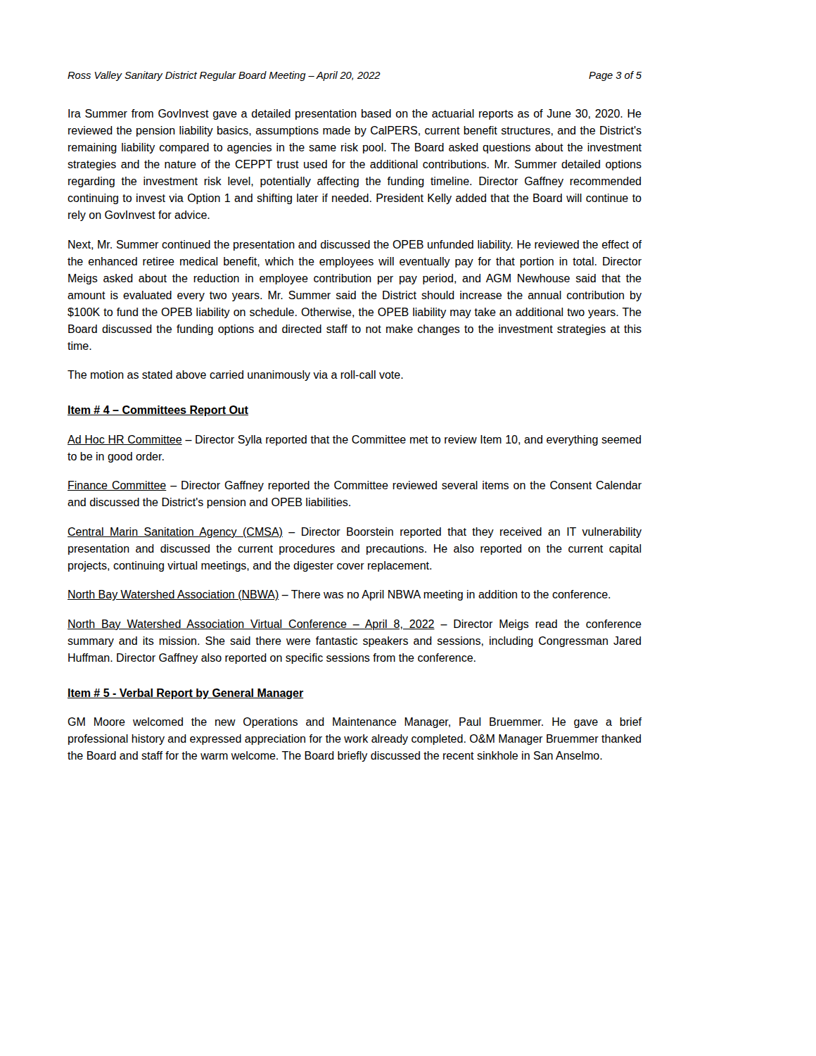Ross Valley Sanitary District Regular Board Meeting – April 20, 2022
Page 3 of 5
Ira Summer from GovInvest gave a detailed presentation based on the actuarial reports as of June 30, 2020. He reviewed the pension liability basics, assumptions made by CalPERS, current benefit structures, and the District's remaining liability compared to agencies in the same risk pool. The Board asked questions about the investment strategies and the nature of the CEPPT trust used for the additional contributions. Mr. Summer detailed options regarding the investment risk level, potentially affecting the funding timeline. Director Gaffney recommended continuing to invest via Option 1 and shifting later if needed. President Kelly added that the Board will continue to rely on GovInvest for advice.
Next, Mr. Summer continued the presentation and discussed the OPEB unfunded liability. He reviewed the effect of the enhanced retiree medical benefit, which the employees will eventually pay for that portion in total. Director Meigs asked about the reduction in employee contribution per pay period, and AGM Newhouse said that the amount is evaluated every two years. Mr. Summer said the District should increase the annual contribution by $100K to fund the OPEB liability on schedule. Otherwise, the OPEB liability may take an additional two years. The Board discussed the funding options and directed staff to not make changes to the investment strategies at this time.
The motion as stated above carried unanimously via a roll-call vote.
Item # 4 – Committees Report Out
Ad Hoc HR Committee – Director Sylla reported that the Committee met to review Item 10, and everything seemed to be in good order.
Finance Committee – Director Gaffney reported the Committee reviewed several items on the Consent Calendar and discussed the District's pension and OPEB liabilities.
Central Marin Sanitation Agency (CMSA) – Director Boorstein reported that they received an IT vulnerability presentation and discussed the current procedures and precautions. He also reported on the current capital projects, continuing virtual meetings, and the digester cover replacement.
North Bay Watershed Association (NBWA) – There was no April NBWA meeting in addition to the conference.
North Bay Watershed Association Virtual Conference – April 8, 2022 – Director Meigs read the conference summary and its mission. She said there were fantastic speakers and sessions, including Congressman Jared Huffman. Director Gaffney also reported on specific sessions from the conference.
Item # 5 - Verbal Report by General Manager
GM Moore welcomed the new Operations and Maintenance Manager, Paul Bruemmer. He gave a brief professional history and expressed appreciation for the work already completed. O&M Manager Bruemmer thanked the Board and staff for the warm welcome. The Board briefly discussed the recent sinkhole in San Anselmo.